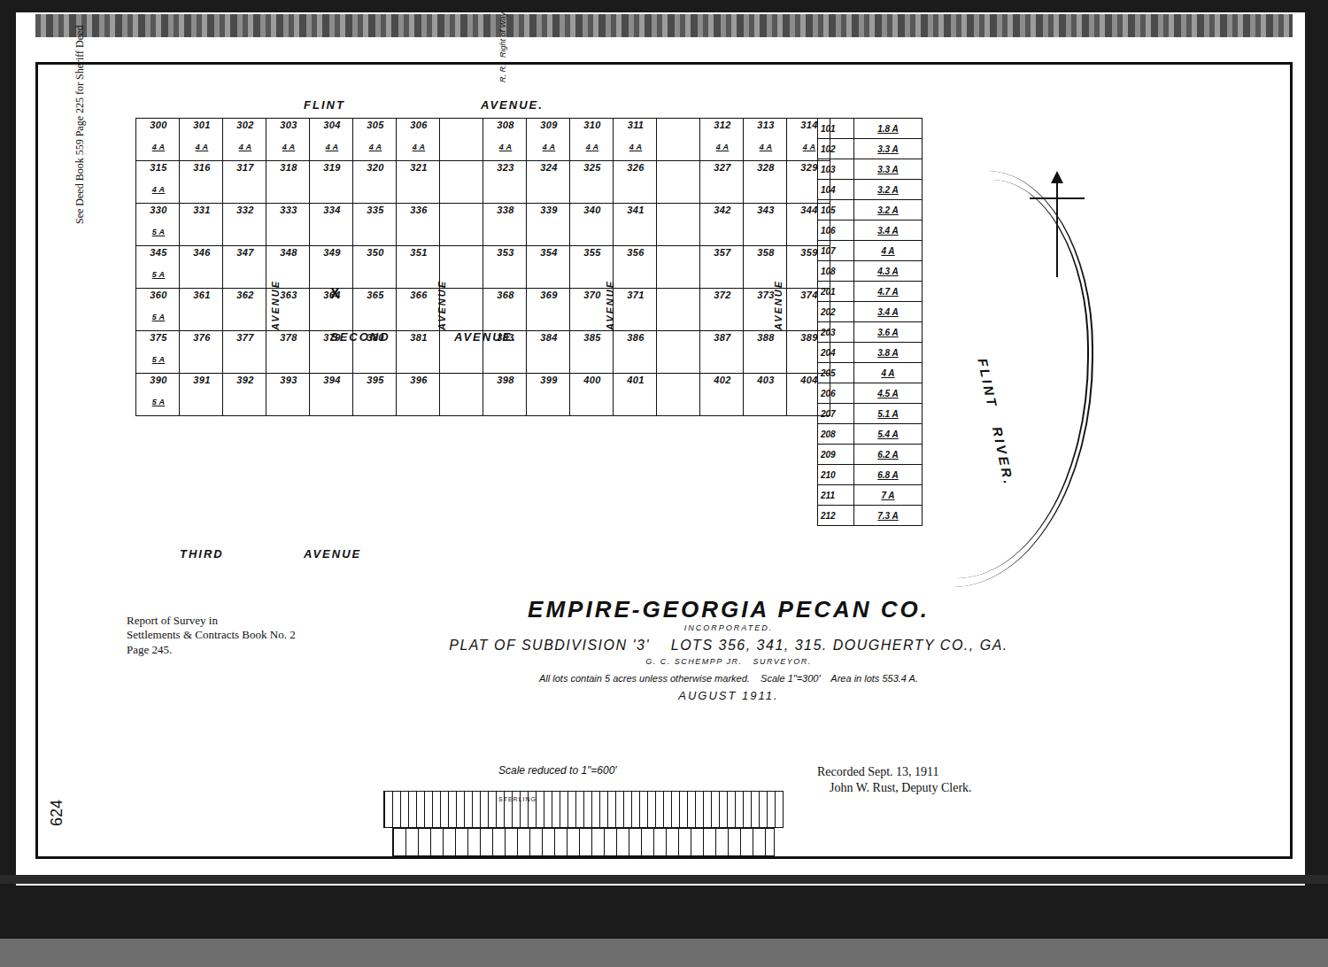R. R. Right of Way
FLINT
AVENUE.
SECOND
AVENUE.
THIRD
AVENUE
AVENUE
AVENUE
AVENUE
AVENUE
X
| 300 4 A | 301 4 A | 302 4 A | 303 4 A | 304 4 A | 305 4 A | 306 4 A | | 308 4 A | 309 4 A | 310 4 A | 311 4 A | | 312 4 A | 313 4 A | 314 4 A |
| 315 4 A | 316 | 317 | 318 | 319 | 320 | 321 | | 323 | 324 | 325 | 326 | | 327 | 328 | 329 |
| 330 5 A | 331 | 332 | 333 | 334 | 335 | 336 | | 338 | 339 | 340 | 341 | | 342 | 343 | 344 |
| 345 5 A | 346 | 347 | 348 | 349 | 350 | 351 | | 353 | 354 | 355 | 356 | | 357 | 358 | 359 |
| 360 5 A | 361 | 362 | 363 | 364 | 365 | 366 | | 368 | 369 | 370 | 371 | | 372 | 373 | 374 |
| 375 5 A | 376 | 377 | 378 | 379 | 380 | 381 | | 383 | 384 | 385 | 386 | | 387 | 388 | 389 |
| 390 5 A | 391 | 392 | 393 | 394 | 395 | 396 | | 398 | 399 | 400 | 401 | | 402 | 403 | 404 |
| 101 | 1.8 A |
| 102 | 3.3 A |
| 103 | 3.3 A |
| 104 | 3.2 A |
| 105 | 3.2 A |
| 106 | 3.4 A |
| 107 | 4 A |
| 108 | 4.3 A |
| 201 | 4.7 A |
| 202 | 3.4 A |
| 203 | 3.6 A |
| 204 | 3.8 A |
| 205 | 4 A |
| 206 | 4.5 A |
| 207 | 5.1 A |
| 208 | 5.4 A |
| 209 | 6.2 A |
| 210 | 6.8 A |
| 211 | 7 A |
| 212 | 7.3 A |
FLINT RIVER.
EMPIRE-GEORGIA PECAN CO.
INCORPORATED.
PLAT OF SUBDIVISION '3' LOTS 356, 341, 315. DOUGHERTY CO., GA.
G. C. SCHEMPP JR. SURVEYOR.
All lots contain 5 acres unless otherwise marked. Scale 1"=300' Area in lots 553.4 A.
AUGUST 1911.
See Deed Book 559 Page 225 for Sheriff Deed
Report of Survey in
Settlements & Contracts Book No. 2
Page 245.
Scale reduced to 1"=600'
Recorded Sept. 13, 1911
John W. Rust, Deputy Clerk.
624
STERLING